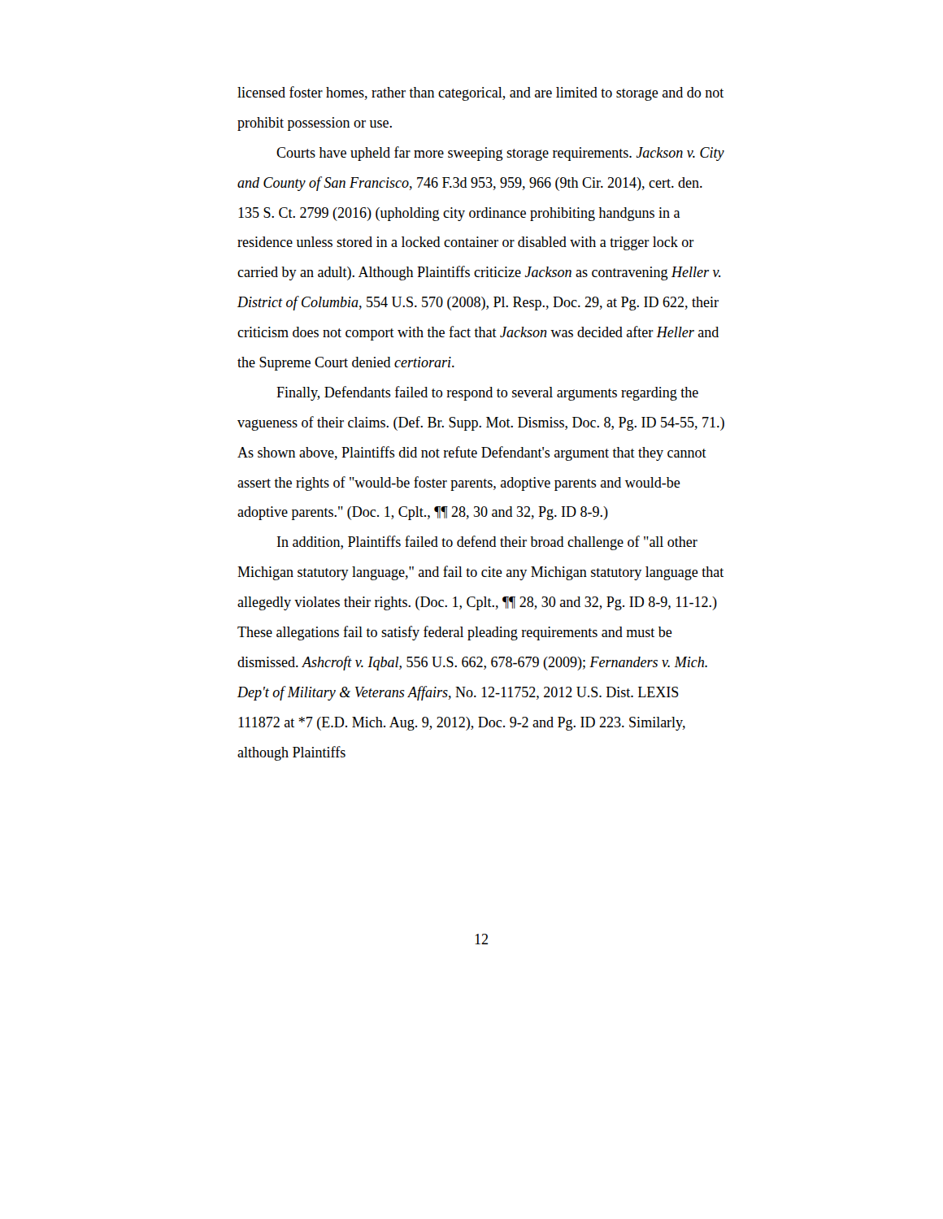licensed foster homes, rather than categorical, and are limited to storage and do not prohibit possession or use.
Courts have upheld far more sweeping storage requirements. Jackson v. City and County of San Francisco, 746 F.3d 953, 959, 966 (9th Cir. 2014), cert. den. 135 S. Ct. 2799 (2016) (upholding city ordinance prohibiting handguns in a residence unless stored in a locked container or disabled with a trigger lock or carried by an adult). Although Plaintiffs criticize Jackson as contravening Heller v. District of Columbia, 554 U.S. 570 (2008), Pl. Resp., Doc. 29, at Pg. ID 622, their criticism does not comport with the fact that Jackson was decided after Heller and the Supreme Court denied certiorari.
Finally, Defendants failed to respond to several arguments regarding the vagueness of their claims. (Def. Br. Supp. Mot. Dismiss, Doc. 8, Pg. ID 54-55, 71.) As shown above, Plaintiffs did not refute Defendant's argument that they cannot assert the rights of "would-be foster parents, adoptive parents and would-be adoptive parents." (Doc. 1, Cplt., ¶¶ 28, 30 and 32, Pg. ID 8-9.)
In addition, Plaintiffs failed to defend their broad challenge of "all other Michigan statutory language," and fail to cite any Michigan statutory language that allegedly violates their rights. (Doc. 1, Cplt., ¶¶ 28, 30 and 32, Pg. ID 8-9, 11-12.) These allegations fail to satisfy federal pleading requirements and must be dismissed. Ashcroft v. Iqbal, 556 U.S. 662, 678-679 (2009); Fernanders v. Mich. Dep't of Military & Veterans Affairs, No. 12-11752, 2012 U.S. Dist. LEXIS 111872 at *7 (E.D. Mich. Aug. 9, 2012), Doc. 9-2 and Pg. ID 223. Similarly, although Plaintiffs
12